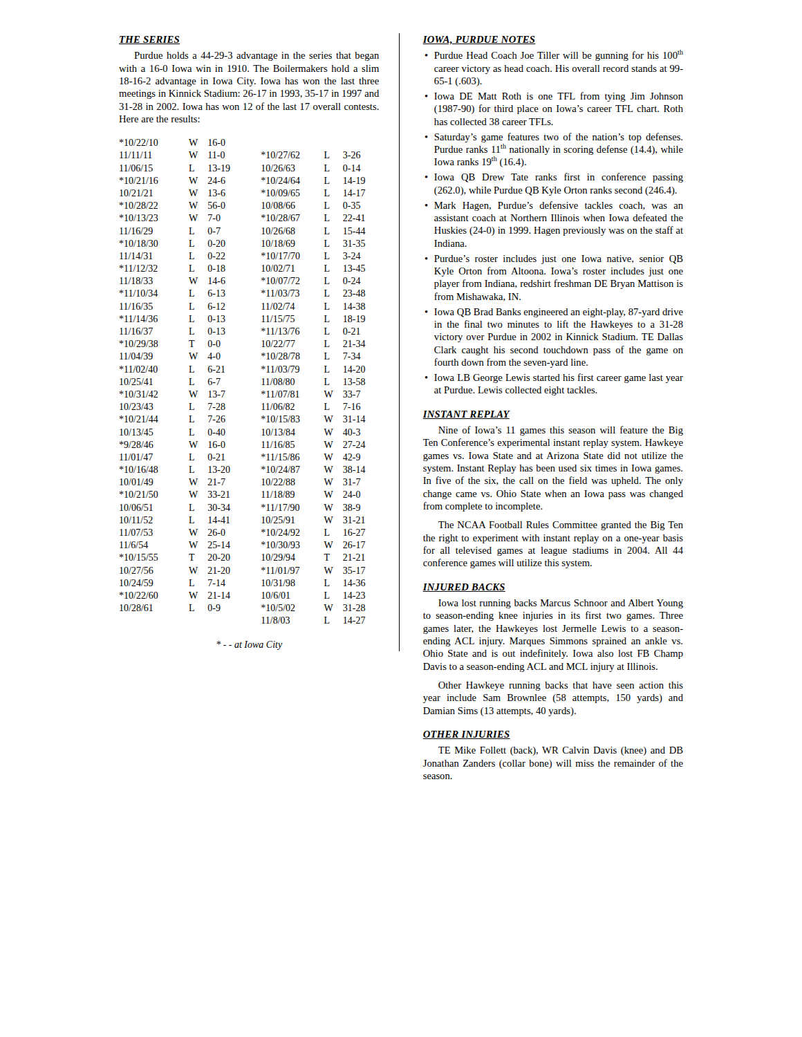THE SERIES
Purdue holds a 44-29-3 advantage in the series that began with a 16-0 Iowa win in 1910. The Boilermakers hold a slim 18-16-2 advantage in Iowa City. Iowa has won the last three meetings in Kinnick Stadium: 26-17 in 1993, 35-17 in 1997 and 31-28 in 2002. Iowa has won 12 of the last 17 overall contests. Here are the results:
| *10/22/10 | W | 16-0 | | | |
| 11/11/11 | W | 11-0 | *10/27/62 | L | 3-26 |
| 11/06/15 | L | 13-19 | 10/26/63 | L | 0-14 |
| *10/21/16 | W | 24-6 | *10/24/64 | L | 14-19 |
| 10/21/21 | W | 13-6 | *10/09/65 | L | 14-17 |
| *10/28/22 | W | 56-0 | 10/08/66 | L | 0-35 |
| *10/13/23 | W | 7-0 | *10/28/67 | L | 22-41 |
| 11/16/29 | L | 0-7 | 10/26/68 | L | 15-44 |
| *10/18/30 | L | 0-20 | 10/18/69 | L | 31-35 |
| 11/14/31 | L | 0-22 | *10/17/70 | L | 3-24 |
| *11/12/32 | L | 0-18 | 10/02/71 | L | 13-45 |
| 11/18/33 | W | 14-6 | *10/07/72 | L | 0-24 |
| *11/10/34 | L | 6-13 | *11/03/73 | L | 23-48 |
| 11/16/35 | L | 6-12 | 11/02/74 | L | 14-38 |
| *11/14/36 | L | 0-13 | 11/15/75 | L | 18-19 |
| 11/16/37 | L | 0-13 | *11/13/76 | L | 0-21 |
| *10/29/38 | T | 0-0 | 10/22/77 | L | 21-34 |
| 11/04/39 | W | 4-0 | *10/28/78 | L | 7-34 |
| *11/02/40 | L | 6-21 | *11/03/79 | L | 14-20 |
| 10/25/41 | L | 6-7 | 11/08/80 | L | 13-58 |
| *10/31/42 | W | 13-7 | *11/07/81 | W | 33-7 |
| 10/23/43 | L | 7-28 | 11/06/82 | L | 7-16 |
| *10/21/44 | L | 7-26 | *10/15/83 | W | 31-14 |
| 10/13/45 | L | 0-40 | 10/13/84 | W | 40-3 |
| *9/28/46 | W | 16-0 | 11/16/85 | W | 27-24 |
| 11/01/47 | L | 0-21 | *11/15/86 | W | 42-9 |
| *10/16/48 | L | 13-20 | *10/24/87 | W | 38-14 |
| 10/01/49 | W | 21-7 | 10/22/88 | W | 31-7 |
| *10/21/50 | W | 33-21 | 11/18/89 | W | 24-0 |
| 10/06/51 | L | 30-34 | *11/17/90 | W | 38-9 |
| 10/11/52 | L | 14-41 | 10/25/91 | W | 31-21 |
| 11/07/53 | W | 26-0 | *10/24/92 | L | 16-27 |
| 11/6/54 | W | 25-14 | *10/30/93 | W | 26-17 |
| *10/15/55 | T | 20-20 | 10/29/94 | T | 21-21 |
| 10/27/56 | W | 21-20 | *11/01/97 | W | 35-17 |
| 10/24/59 | L | 7-14 | 10/31/98 | L | 14-36 |
| *10/22/60 | W | 21-14 | 10/6/01 | L | 14-23 |
| 10/28/61 | L | 0-9 | *10/5/02 | W | 31-28 |
| | | | 11/8/03 | L | 14-27 |
* - - at Iowa City
IOWA, PURDUE NOTES
Purdue Head Coach Joe Tiller will be gunning for his 100th career victory as head coach. His overall record stands at 99-65-1 (.603).
Iowa DE Matt Roth is one TFL from tying Jim Johnson (1987-90) for third place on Iowa’s career TFL chart. Roth has collected 38 career TFLs.
Saturday’s game features two of the nation’s top defenses. Purdue ranks 11th nationally in scoring defense (14.4), while Iowa ranks 19th (16.4).
Iowa QB Drew Tate ranks first in conference passing (262.0), while Purdue QB Kyle Orton ranks second (246.4).
Mark Hagen, Purdue’s defensive tackles coach, was an assistant coach at Northern Illinois when Iowa defeated the Huskies (24-0) in 1999. Hagen previously was on the staff at Indiana.
Purdue’s roster includes just one Iowa native, senior QB Kyle Orton from Altoona. Iowa’s roster includes just one player from Indiana, redshirt freshman DE Bryan Mattison is from Mishawaka, IN.
Iowa QB Brad Banks engineered an eight-play, 87-yard drive in the final two minutes to lift the Hawkeyes to a 31-28 victory over Purdue in 2002 in Kinnick Stadium. TE Dallas Clark caught his second touchdown pass of the game on fourth down from the seven-yard line.
Iowa LB George Lewis started his first career game last year at Purdue. Lewis collected eight tackles.
INSTANT REPLAY
Nine of Iowa’s 11 games this season will feature the Big Ten Conference’s experimental instant replay system. Hawkeye games vs. Iowa State and at Arizona State did not utilize the system. Instant Replay has been used six times in Iowa games. In five of the six, the call on the field was upheld. The only change came vs. Ohio State when an Iowa pass was changed from complete to incomplete.
The NCAA Football Rules Committee granted the Big Ten the right to experiment with instant replay on a one-year basis for all televised games at league stadiums in 2004. All 44 conference games will utilize this system.
INJURED BACKS
Iowa lost running backs Marcus Schnoor and Albert Young to season-ending knee injuries in its first two games. Three games later, the Hawkeyes lost Jermelle Lewis to a season-ending ACL injury. Marques Simmons sprained an ankle vs. Ohio State and is out indefinitely. Iowa also lost FB Champ Davis to a season-ending ACL and MCL injury at Illinois.
Other Hawkeye running backs that have seen action this year include Sam Brownlee (58 attempts, 150 yards) and Damian Sims (13 attempts, 40 yards).
OTHER INJURIES
TE Mike Follett (back), WR Calvin Davis (knee) and DB Jonathan Zanders (collar bone) will miss the remainder of the season.